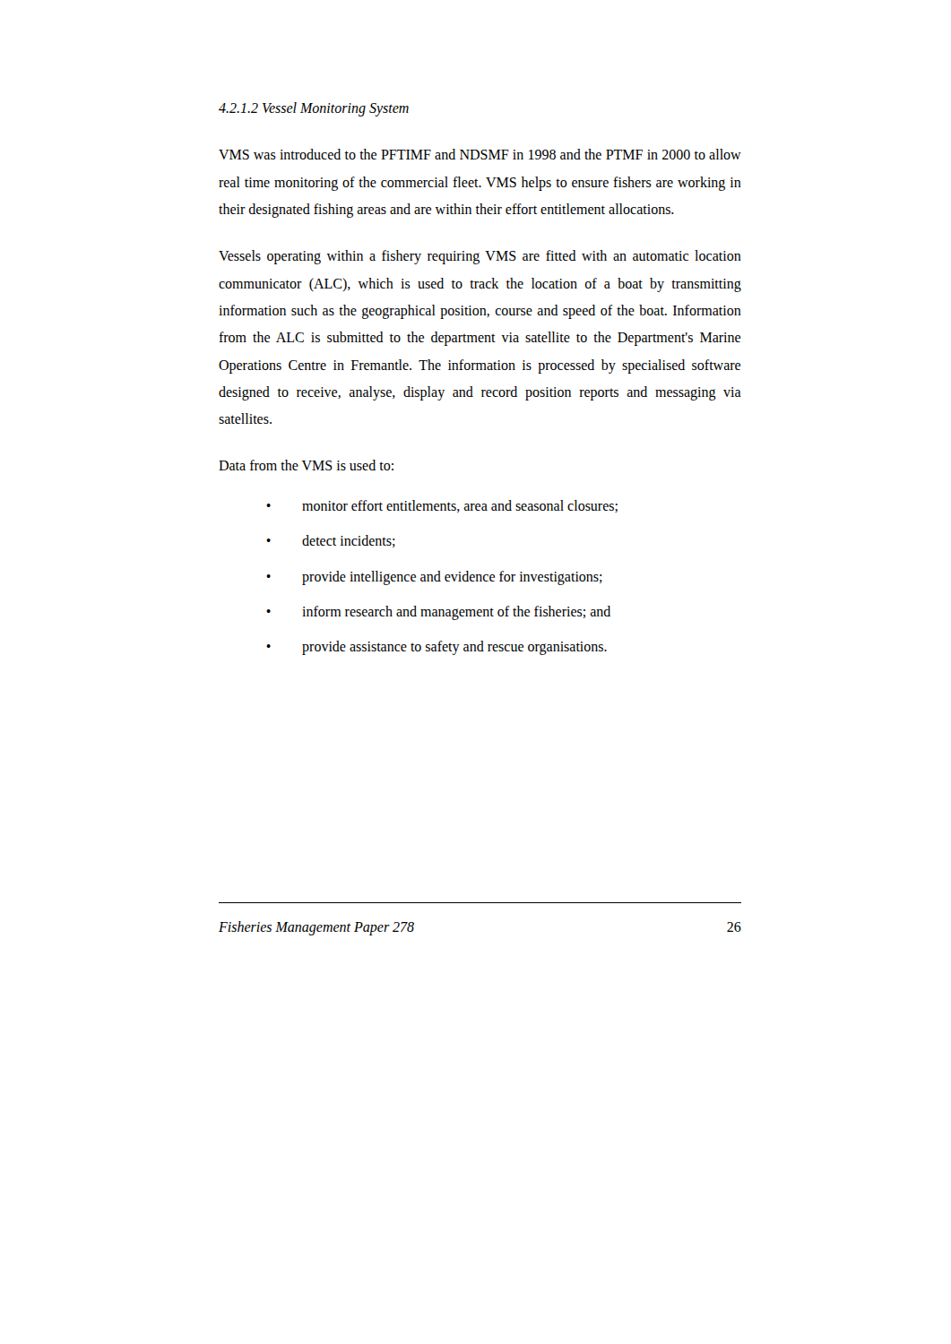4.2.1.2 Vessel Monitoring System
VMS was introduced to the PFTIMF and NDSMF in 1998 and the PTMF in 2000 to allow real time monitoring of the commercial fleet. VMS helps to ensure fishers are working in their designated fishing areas and are within their effort entitlement allocations.
Vessels operating within a fishery requiring VMS are fitted with an automatic location communicator (ALC), which is used to track the location of a boat by transmitting information such as the geographical position, course and speed of the boat. Information from the ALC is submitted to the department via satellite to the Department's Marine Operations Centre in Fremantle. The information is processed by specialised software designed to receive, analyse, display and record position reports and messaging via satellites.
Data from the VMS is used to:
monitor effort entitlements, area and seasonal closures;
detect incidents;
provide intelligence and evidence for investigations;
inform research and management of the fisheries; and
provide assistance to safety and rescue organisations.
Fisheries Management Paper 278 26